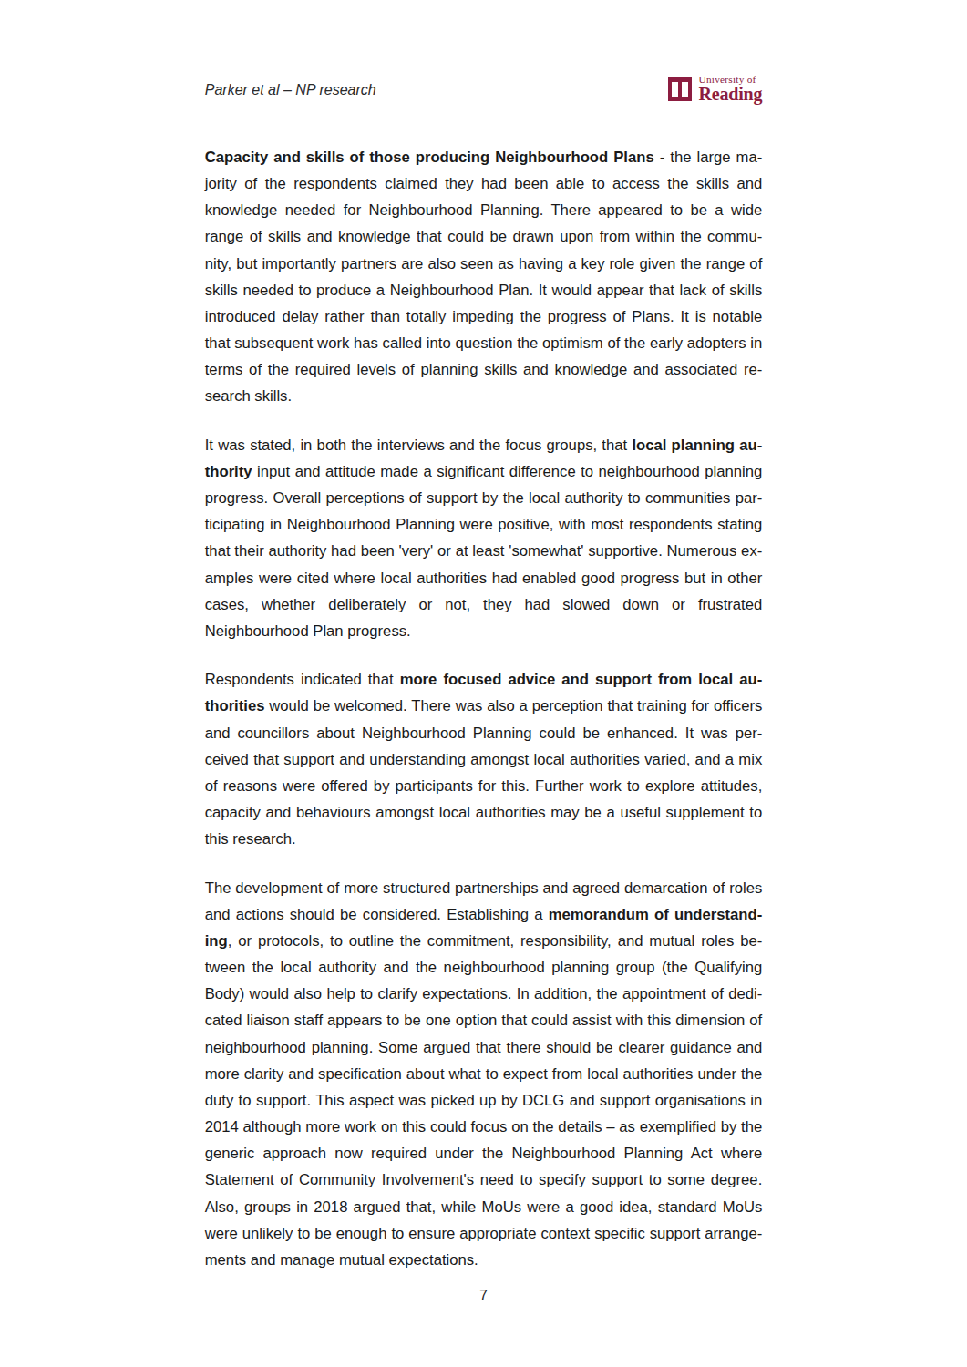Parker et al – NP research
University of Reading
Capacity and skills of those producing Neighbourhood Plans - the large majority of the respondents claimed they had been able to access the skills and knowledge needed for Neighbourhood Planning. There appeared to be a wide range of skills and knowledge that could be drawn upon from within the community, but importantly partners are also seen as having a key role given the range of skills needed to produce a Neighbourhood Plan. It would appear that lack of skills introduced delay rather than totally impeding the progress of Plans. It is notable that subsequent work has called into question the optimism of the early adopters in terms of the required levels of planning skills and knowledge and associated research skills.
It was stated, in both the interviews and the focus groups, that local planning authority input and attitude made a significant difference to neighbourhood planning progress. Overall perceptions of support by the local authority to communities participating in Neighbourhood Planning were positive, with most respondents stating that their authority had been 'very' or at least 'somewhat' supportive. Numerous examples were cited where local authorities had enabled good progress but in other cases, whether deliberately or not, they had slowed down or frustrated Neighbourhood Plan progress.
Respondents indicated that more focused advice and support from local authorities would be welcomed. There was also a perception that training for officers and councillors about Neighbourhood Planning could be enhanced. It was perceived that support and understanding amongst local authorities varied, and a mix of reasons were offered by participants for this. Further work to explore attitudes, capacity and behaviours amongst local authorities may be a useful supplement to this research.
The development of more structured partnerships and agreed demarcation of roles and actions should be considered. Establishing a memorandum of understanding, or protocols, to outline the commitment, responsibility, and mutual roles between the local authority and the neighbourhood planning group (the Qualifying Body) would also help to clarify expectations. In addition, the appointment of dedicated liaison staff appears to be one option that could assist with this dimension of neighbourhood planning. Some argued that there should be clearer guidance and more clarity and specification about what to expect from local authorities under the duty to support. This aspect was picked up by DCLG and support organisations in 2014 although more work on this could focus on the details – as exemplified by the generic approach now required under the Neighbourhood Planning Act where Statement of Community Involvement's need to specify support to some degree. Also, groups in 2018 argued that, while MoUs were a good idea, standard MoUs were unlikely to be enough to ensure appropriate context specific support arrangements and manage mutual expectations.
7